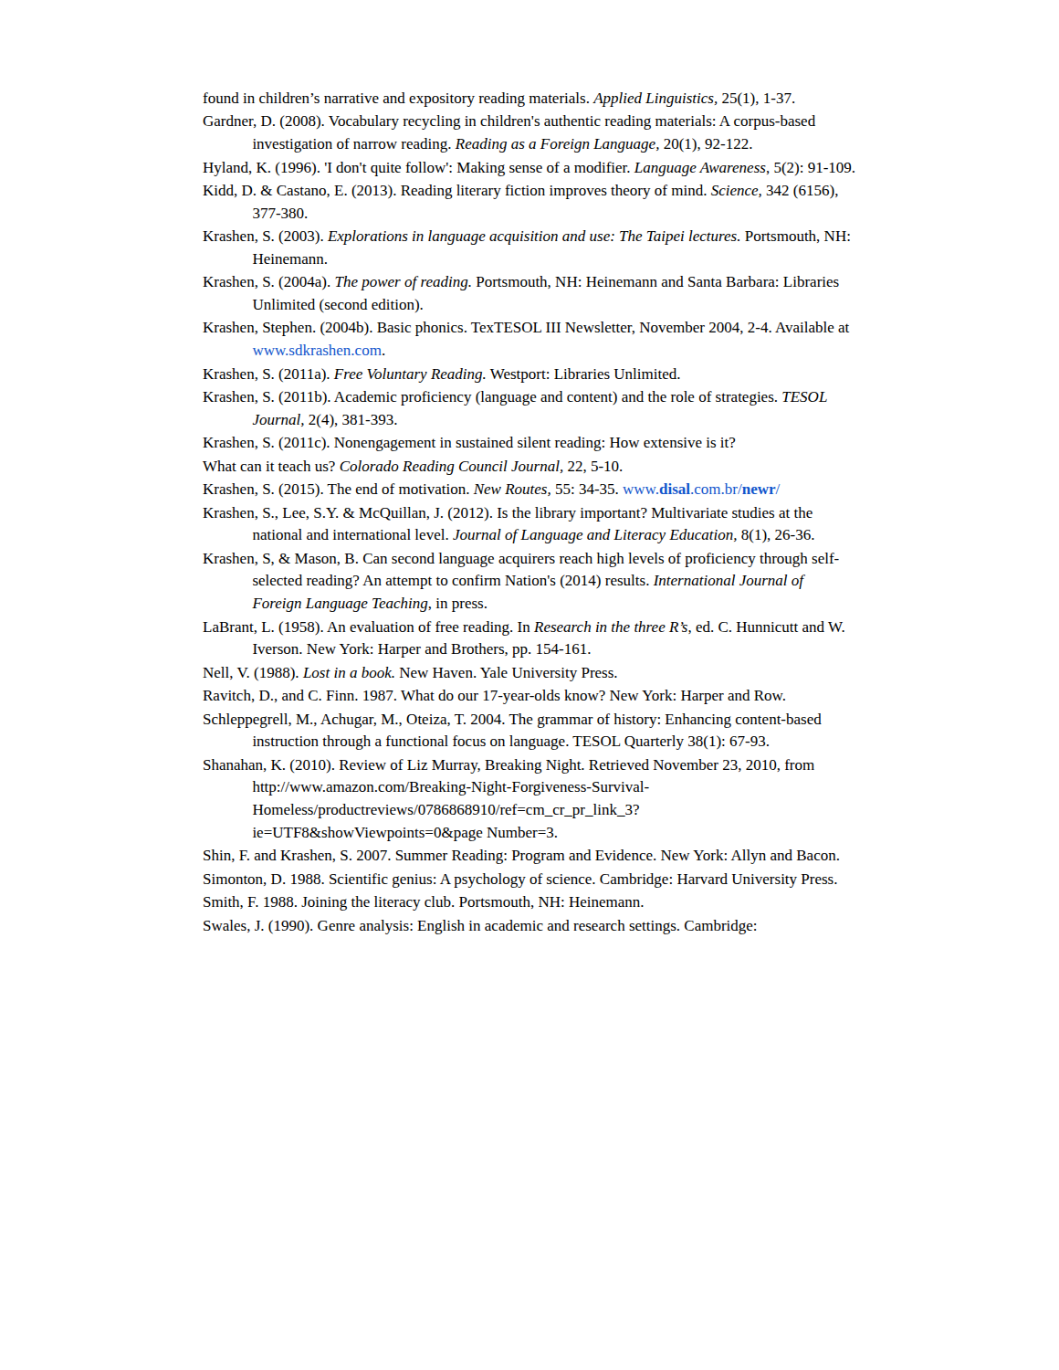found in children’s narrative and expository reading materials. Applied Linguistics, 25(1), 1-37.
Gardner, D. (2008). Vocabulary recycling in children's authentic reading materials: A corpus-based investigation of narrow reading. Reading as a Foreign Language, 20(1), 92-122.
Hyland, K. (1996). 'I don't quite follow': Making sense of a modifier. Language Awareness, 5(2): 91-109.
Kidd, D. & Castano, E. (2013). Reading literary fiction improves theory of mind. Science, 342 (6156), 377-380.
Krashen, S. (2003). Explorations in language acquisition and use: The Taipei lectures. Portsmouth, NH: Heinemann.
Krashen, S. (2004a). The power of reading. Portsmouth, NH: Heinemann and Santa Barbara: Libraries Unlimited (second edition).
Krashen, Stephen. (2004b). Basic phonics. TexTESOL III Newsletter, November 2004, 2-4. Available at www.sdkrashen.com.
Krashen, S. (2011a). Free Voluntary Reading. Westport: Libraries Unlimited.
Krashen, S. (2011b). Academic proficiency (language and content) and the role of strategies. TESOL Journal, 2(4), 381-393.
Krashen, S. (2011c). Nonengagement in sustained silent reading: How extensive is it?
What can it teach us? Colorado Reading Council Journal, 22, 5-10.
Krashen, S. (2015). The end of motivation. New Routes, 55: 34-35. www.disal.com.br/newr/
Krashen, S., Lee, S.Y. & McQuillan, J. (2012). Is the library important? Multivariate studies at the national and international level. Journal of Language and Literacy Education, 8(1), 26-36.
Krashen, S, & Mason, B. Can second language acquirers reach high levels of proficiency through self-selected reading? An attempt to confirm Nation's (2014) results. International Journal of Foreign Language Teaching, in press.
LaBrant, L. (1958). An evaluation of free reading. In Research in the three R’s, ed. C. Hunnicutt and W. Iverson. New York: Harper and Brothers, pp. 154-161.
Nell, V. (1988). Lost in a book. New Haven. Yale University Press.
Ravitch, D., and C. Finn. 1987. What do our 17-year-olds know? New York: Harper and Row.
Schleppegrell, M., Achugar, M., Oteiza, T. 2004. The grammar of history: Enhancing content-based instruction through a functional focus on language. TESOL Quarterly 38(1): 67-93.
Shanahan, K. (2010). Review of Liz Murray, Breaking Night. Retrieved November 23, 2010, from http://www.amazon.com/Breaking-Night-Forgiveness-Survival-Homeless/productreviews/0786868910/ref=cm_cr_pr_link_3?ie=UTF8&showViewpoints=0&page Number=3.
Shin, F. and Krashen, S. 2007. Summer Reading: Program and Evidence. New York: Allyn and Bacon.
Simonton, D. 1988. Scientific genius: A psychology of science. Cambridge: Harvard University Press.
Smith, F. 1988. Joining the literacy club. Portsmouth, NH: Heinemann.
Swales, J. (1990). Genre analysis: English in academic and research settings. Cambridge: